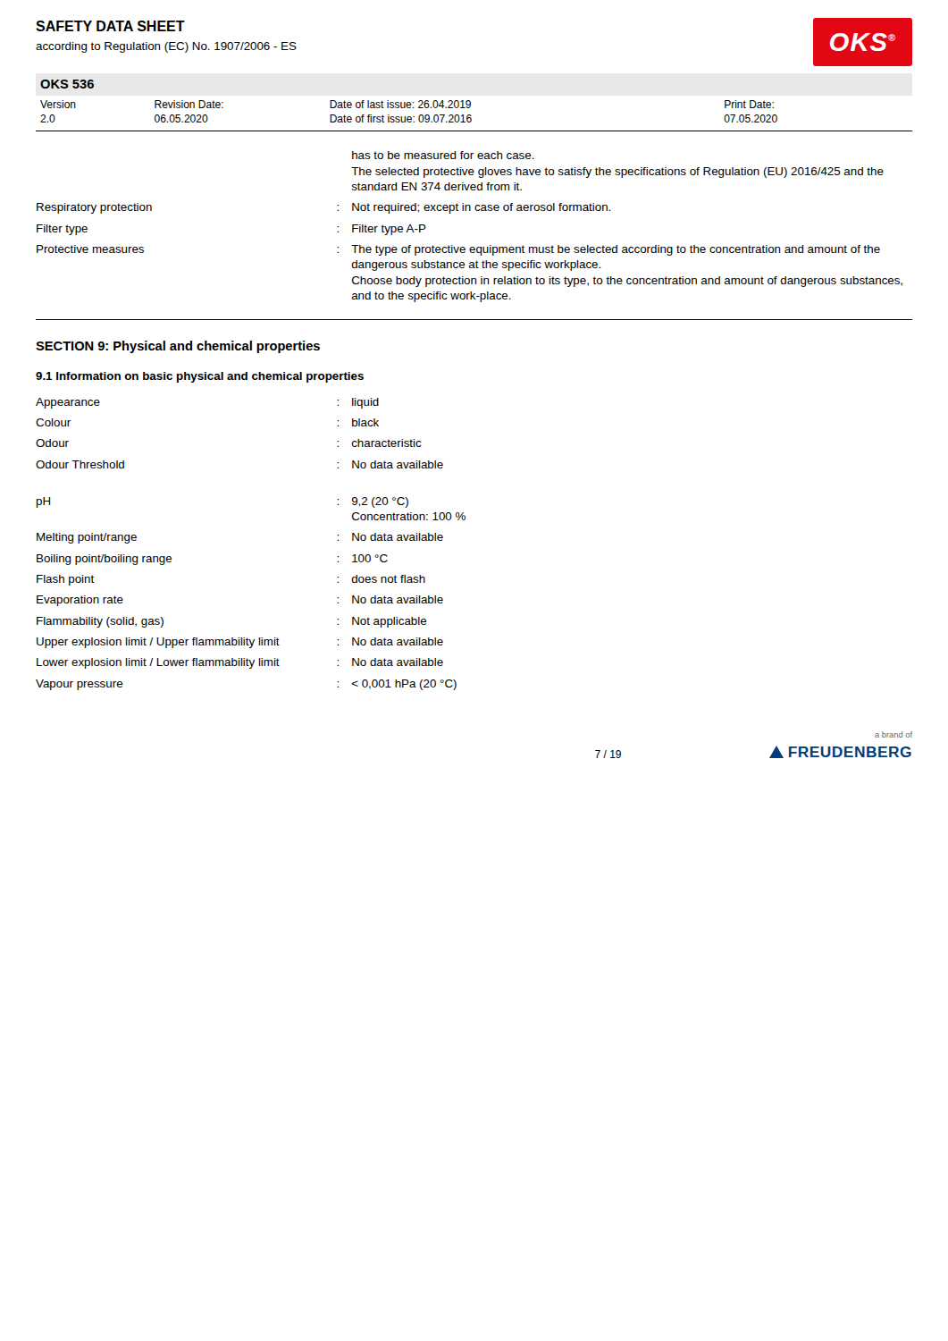SAFETY DATA SHEET
according to Regulation (EC) No. 1907/2006 - ES
OKS®
OKS 536
| Version 2.0 | Revision Date: 06.05.2020 | Date of last issue: 26.04.2019 Date of first issue: 09.07.2016 | Print Date: 07.05.2020 |
| | | has to be measured for each case. The selected protective gloves have to satisfy the specifications of Regulation (EU) 2016/425 and the standard EN 374 derived from it. |
| Respiratory protection | : | Not required; except in case of aerosol formation. |
| Filter type | : | Filter type A-P |
| Protective measures | : | The type of protective equipment must be selected according to the concentration and amount of the dangerous substance at the specific workplace. Choose body protection in relation to its type, to the concentration and amount of dangerous substances, and to the specific work-place. |
SECTION 9: Physical and chemical properties
9.1 Information on basic physical and chemical properties
| Appearance | : | liquid |
| Colour | : | black |
| Odour | : | characteristic |
| Odour Threshold | : | No data available |
| pH | : | 9,2 (20 °C) Concentration: 100 % |
| Melting point/range | : | No data available |
| Boiling point/boiling range | : | 100 °C |
| Flash point | : | does not flash |
| Evaporation rate | : | No data available |
| Flammability (solid, gas) | : | Not applicable |
| Upper explosion limit / Upper flammability limit | : | No data available |
| Lower explosion limit / Lower flammability limit | : | No data available |
| Vapour pressure | : | < 0,001 hPa (20 °C) |
7 / 19
a brand of
FREUDENBERG